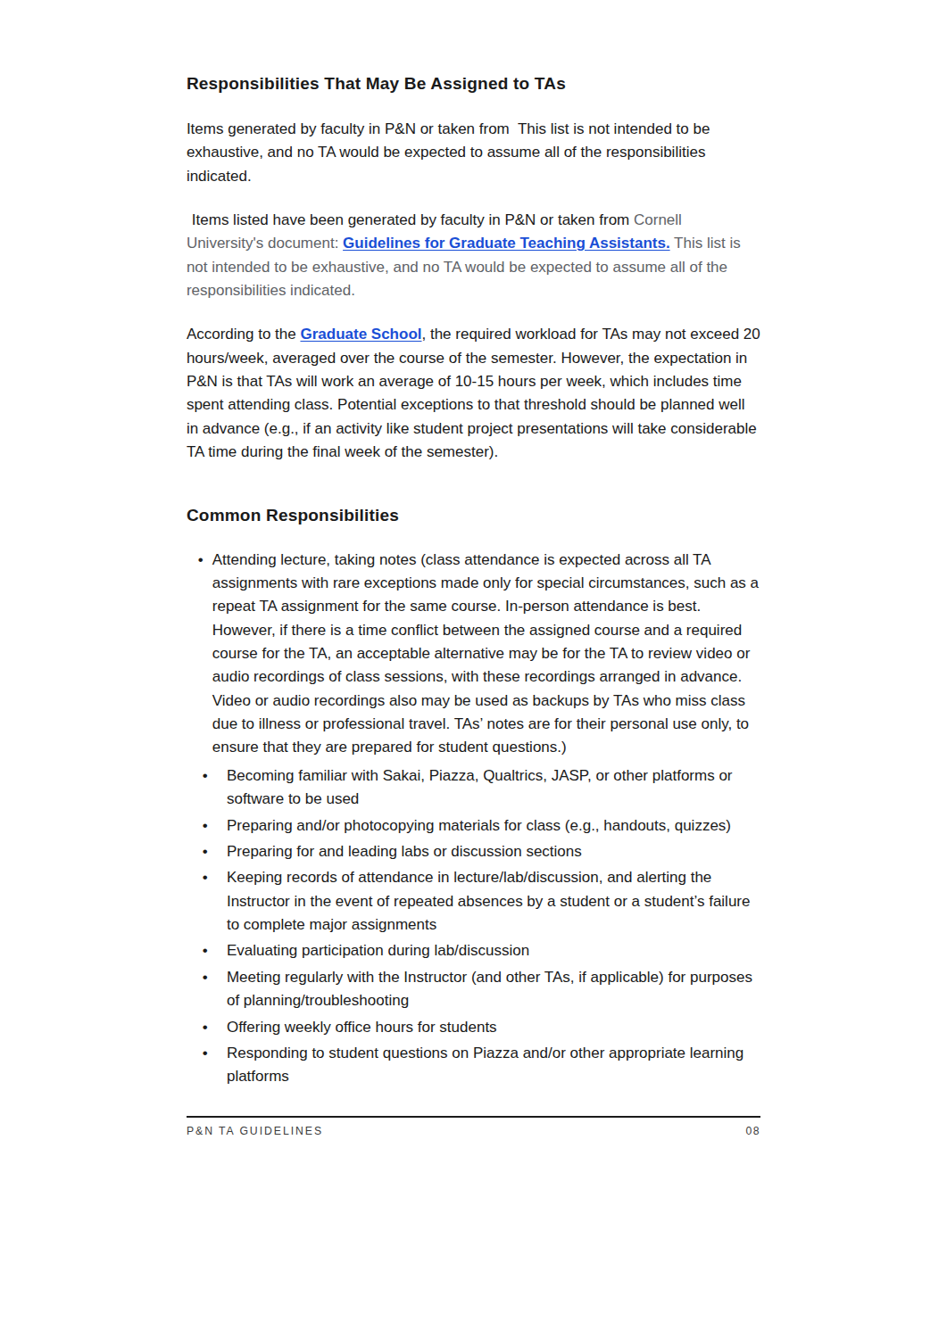Responsibilities That May Be Assigned to TAs
Items generated by faculty in P&N or taken from This list is not intended to be exhaustive, and no TA would be expected to assume all of the responsibilities indicated.
Items listed have been generated by faculty in P&N or taken from Cornell University's document: Guidelines for Graduate Teaching Assistants. This list is not intended to be exhaustive, and no TA would be expected to assume all of the responsibilities indicated.
According to the Graduate School, the required workload for TAs may not exceed 20 hours/week, averaged over the course of the semester. However, the expectation in P&N is that TAs will work an average of 10-15 hours per week, which includes time spent attending class. Potential exceptions to that threshold should be planned well in advance (e.g., if an activity like student project presentations will take considerable TA time during the final week of the semester).
Common Responsibilities
Attending lecture, taking notes (class attendance is expected across all TA assignments with rare exceptions made only for special circumstances, such as a repeat TA assignment for the same course. In-person attendance is best. However, if there is a time conflict between the assigned course and a required course for the TA, an acceptable alternative may be for the TA to review video or audio recordings of class sessions, with these recordings arranged in advance. Video or audio recordings also may be used as backups by TAs who miss class due to illness or professional travel. TAs’ notes are for their personal use only, to ensure that they are prepared for student questions.)
Becoming familiar with Sakai, Piazza, Qualtrics, JASP, or other platforms or software to be used
Preparing and/or photocopying materials for class (e.g., handouts, quizzes)
Preparing for and leading labs or discussion sections
Keeping records of attendance in lecture/lab/discussion, and alerting the Instructor in the event of repeated absences by a student or a student’s failure to complete major assignments
Evaluating participation during lab/discussion
Meeting regularly with the Instructor (and other TAs, if applicable) for purposes of planning/troubleshooting
Offering weekly office hours for students
Responding to student questions on Piazza and/or other appropriate learning platforms
P&N TA Guidelines 08